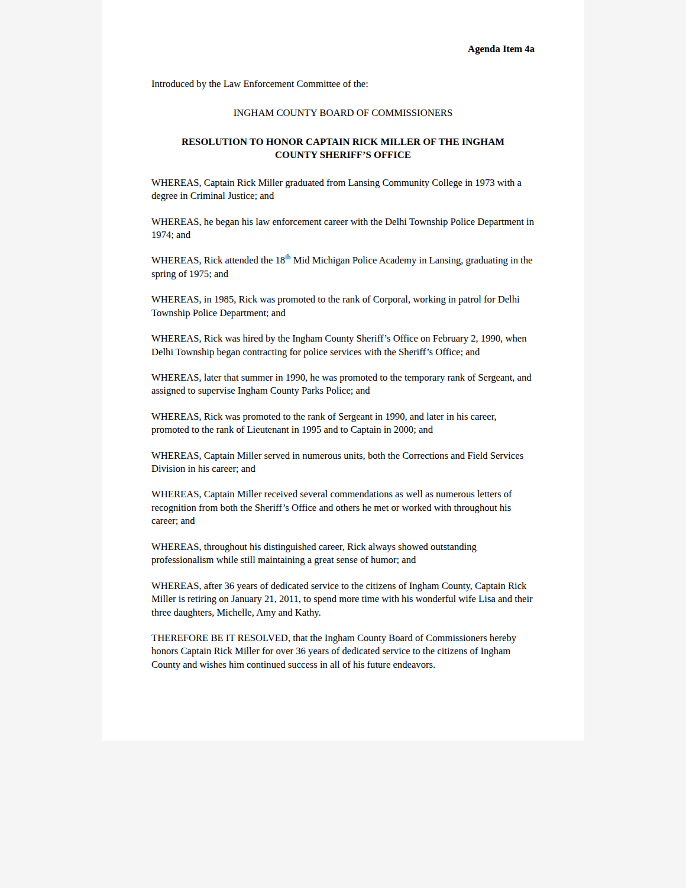Agenda Item 4a
Introduced by the Law Enforcement Committee of the:
INGHAM COUNTY BOARD OF COMMISSIONERS
RESOLUTION TO HONOR CAPTAIN RICK MILLER OF THE INGHAM COUNTY SHERIFF’S OFFICE
WHEREAS, Captain Rick Miller graduated from Lansing Community College in 1973 with a degree in Criminal Justice; and
WHEREAS, he began his law enforcement career with the Delhi Township Police Department in 1974; and
WHEREAS, Rick attended the 18th Mid Michigan Police Academy in Lansing, graduating in the spring of 1975; and
WHEREAS, in 1985, Rick was promoted to the rank of Corporal, working in patrol for Delhi Township Police Department; and
WHEREAS, Rick was hired by the Ingham County Sheriff’s Office on February 2, 1990, when Delhi Township began contracting for police services with the Sheriff’s Office; and
WHEREAS, later that summer in 1990, he was promoted to the temporary rank of Sergeant, and assigned to supervise Ingham County Parks Police; and
WHEREAS, Rick was promoted to the rank of Sergeant in 1990, and later in his career, promoted to the rank of Lieutenant in 1995 and to Captain in 2000; and
WHEREAS, Captain Miller served in numerous units, both the Corrections and Field Services Division in his career; and
WHEREAS, Captain Miller received several commendations as well as numerous letters of recognition from both the Sheriff’s Office and others he met or worked with throughout his career; and
WHEREAS, throughout his distinguished career, Rick always showed outstanding professionalism while still maintaining a great sense of humor; and
WHEREAS, after 36 years of dedicated service to the citizens of Ingham County, Captain Rick Miller is retiring on January 21, 2011, to spend more time with his wonderful wife Lisa and their three daughters, Michelle, Amy and Kathy.
THEREFORE BE IT RESOLVED, that the Ingham County Board of Commissioners hereby honors Captain Rick Miller for over 36 years of dedicated service to the citizens of Ingham County and wishes him continued success in all of his future endeavors.